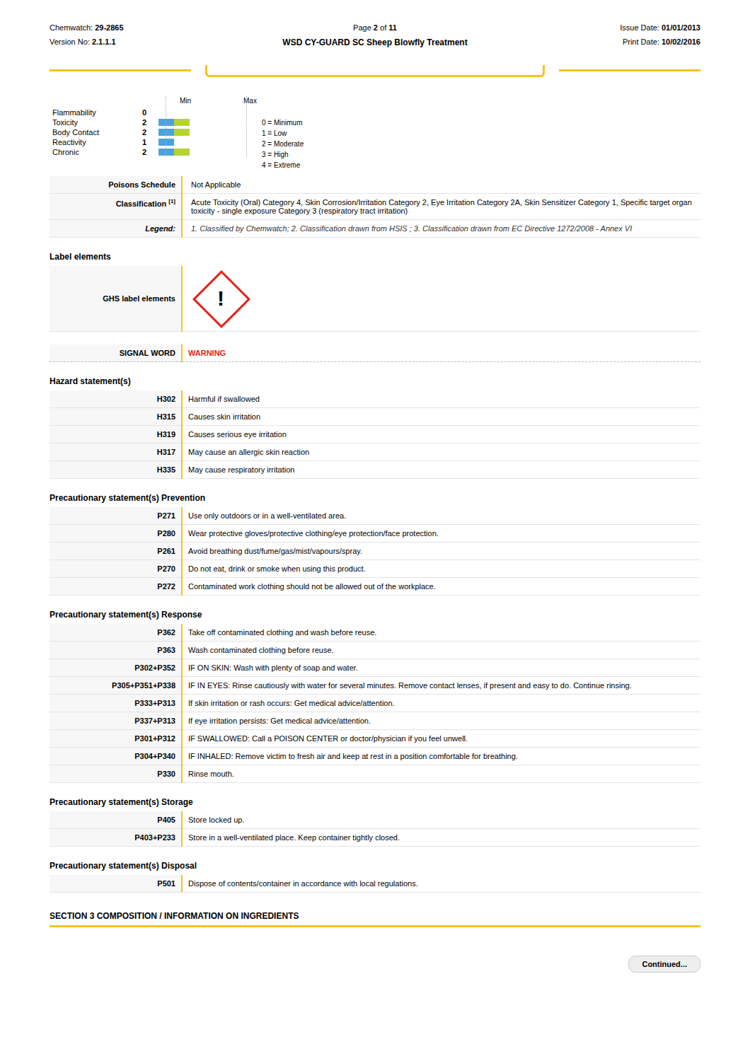Chemwatch: 29-2865
Version No: 2.1.1.1
Page 2 of 11
WSD CY-GUARD SC Sheep Blowfly Treatment
Issue Date: 01/01/2013
Print Date: 10/02/2016
| | | Min Max |
| Flammability | 0 | |
| Toxicity | 2 | |
| Body Contact | 2 | |
| Reactivity | 1 | |
| Chronic | 2 | |
0 = Minimum
1 = Low
2 = Moderate
3 = High
4 = Extreme
| Poisons Schedule | Not Applicable |
| Classification [1] | Acute Toxicity (Oral) Category 4, Skin Corrosion/Irritation Category 2, Eye Irritation Category 2A, Skin Sensitizer Category 1, Specific target organ toxicity - single exposure Category 3 (respiratory tract irritation) |
| Legend: | 1. Classified by Chemwatch; 2. Classification drawn from HSIS ; 3. Classification drawn from EC Directive 1272/2008 - Annex VI |
Label elements
| GHS label elements | ! |
| SIGNAL WORD | WARNING |
Hazard statement(s)
| H302 | Harmful if swallowed |
| H315 | Causes skin irritation |
| H319 | Causes serious eye irritation |
| H317 | May cause an allergic skin reaction |
| H335 | May cause respiratory irritation |
Precautionary statement(s) Prevention
| P271 | Use only outdoors or in a well-ventilated area. |
| P280 | Wear protective gloves/protective clothing/eye protection/face protection. |
| P261 | Avoid breathing dust/fume/gas/mist/vapours/spray. |
| P270 | Do not eat, drink or smoke when using this product. |
| P272 | Contaminated work clothing should not be allowed out of the workplace. |
Precautionary statement(s) Response
| P362 | Take off contaminated clothing and wash before reuse. |
| P363 | Wash contaminated clothing before reuse. |
| P302+P352 | IF ON SKIN: Wash with plenty of soap and water. |
| P305+P351+P338 | IF IN EYES: Rinse cautiously with water for several minutes. Remove contact lenses, if present and easy to do. Continue rinsing. |
| P333+P313 | If skin irritation or rash occurs: Get medical advice/attention. |
| P337+P313 | If eye irritation persists: Get medical advice/attention. |
| P301+P312 | IF SWALLOWED: Call a POISON CENTER or doctor/physician if you feel unwell. |
| P304+P340 | IF INHALED: Remove victim to fresh air and keep at rest in a position comfortable for breathing. |
| P330 | Rinse mouth. |
Precautionary statement(s) Storage
| P405 | Store locked up. |
| P403+P233 | Store in a well-ventilated place. Keep container tightly closed. |
Precautionary statement(s) Disposal
| P501 | Dispose of contents/container in accordance with local regulations. |
SECTION 3 COMPOSITION / INFORMATION ON INGREDIENTS
Continued...